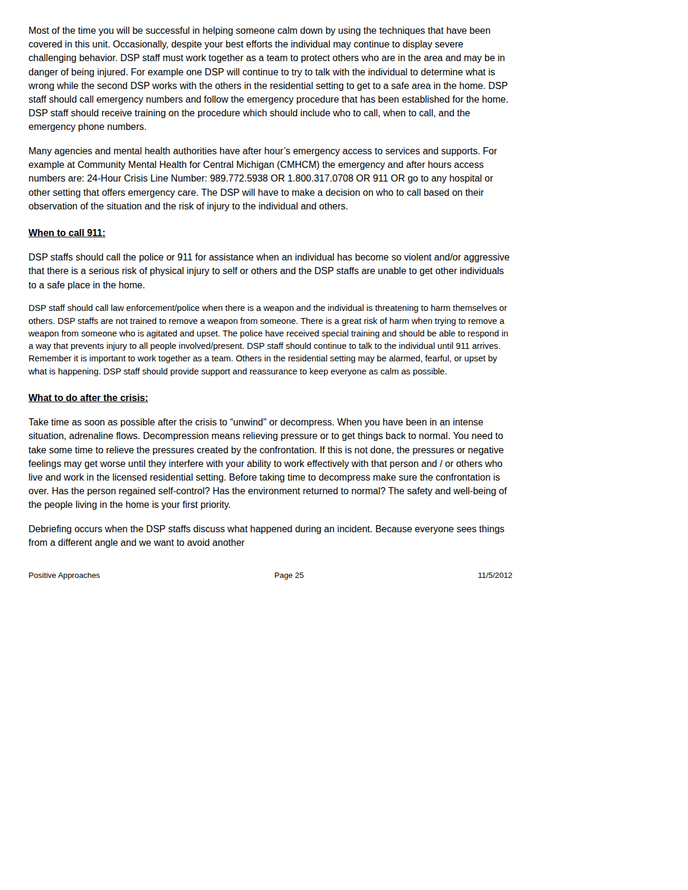Most of the time you will be successful in helping someone calm down by using the techniques that have been covered in this unit. Occasionally, despite your best efforts the individual may continue to display severe challenging behavior. DSP staff must work together as a team to protect others who are in the area and may be in danger of being injured. For example one DSP will continue to try to talk with the individual to determine what is wrong while the second DSP works with the others in the residential setting to get to a safe area in the home. DSP staff should call emergency numbers and follow the emergency procedure that has been established for the home. DSP staff should receive training on the procedure which should include who to call, when to call, and the emergency phone numbers.
Many agencies and mental health authorities have after hour’s emergency access to services and supports. For example at Community Mental Health for Central Michigan (CMHCM) the emergency and after hours access numbers are: 24-Hour Crisis Line Number: 989.772.5938 OR 1.800.317.0708 OR 911 OR go to any hospital or other setting that offers emergency care. The DSP will have to make a decision on who to call based on their observation of the situation and the risk of injury to the individual and others.
When to call 911:
DSP staffs should call the police or 911 for assistance when an individual has become so violent and/or aggressive that there is a serious risk of physical injury to self or others and the DSP staffs are unable to get other individuals to a safe place in the home.
DSP staff should call law enforcement/police when there is a weapon and the individual is threatening to harm themselves or others. DSP staffs are not trained to remove a weapon from someone. There is a great risk of harm when trying to remove a weapon from someone who is agitated and upset. The police have received special training and should be able to respond in a way that prevents injury to all people involved/present. DSP staff should continue to talk to the individual until 911 arrives. Remember it is important to work together as a team. Others in the residential setting may be alarmed, fearful, or upset by what is happening. DSP staff should provide support and reassurance to keep everyone as calm as possible.
What to do after the crisis:
Take time as soon as possible after the crisis to “unwind" or decompress. When you have been in an intense situation, adrenaline flows. Decompression means relieving pressure or to get things back to normal. You need to take some time to relieve the pressures created by the confrontation. If this is not done, the pressures or negative feelings may get worse until they interfere with your ability to work effectively with that person and / or others who live and work in the licensed residential setting. Before taking time to decompress make sure the confrontation is over. Has the person regained self-control? Has the environment returned to normal? The safety and well-being of the people living in the home is your first priority.
Debriefing occurs when the DSP staffs discuss what happened during an incident. Because everyone sees things from a different angle and we want to avoid another
Positive Approaches Page 25 11/5/2012